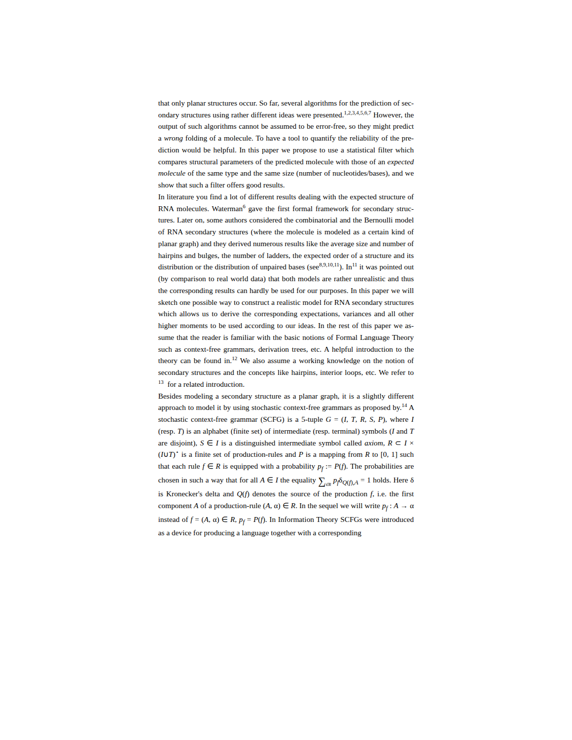that only planar structures occur. So far, several algorithms for the prediction of secondary structures using rather different ideas were presented.1,2,3,4,5,6,7 However, the output of such algorithms cannot be assumed to be error-free, so they might predict a wrong folding of a molecule. To have a tool to quantify the reliability of the prediction would be helpful. In this paper we propose to use a statistical filter which compares structural parameters of the predicted molecule with those of an expected molecule of the same type and the same size (number of nucleotides/bases), and we show that such a filter offers good results.
In literature you find a lot of different results dealing with the expected structure of RNA molecules. Waterman6 gave the first formal framework for secondary structures. Later on, some authors considered the combinatorial and the Bernoulli model of RNA secondary structures (where the molecule is modeled as a certain kind of planar graph) and they derived numerous results like the average size and number of hairpins and bulges, the number of ladders, the expected order of a structure and its distribution or the distribution of unpaired bases (see8,9,10,11). In11 it was pointed out (by comparison to real world data) that both models are rather unrealistic and thus the corresponding results can hardly be used for our purposes. In this paper we will sketch one possible way to construct a realistic model for RNA secondary structures which allows us to derive the corresponding expectations, variances and all other higher moments to be used according to our ideas. In the rest of this paper we assume that the reader is familiar with the basic notions of Formal Language Theory such as context-free grammars, derivation trees, etc. A helpful introduction to the theory can be found in.12 We also assume a working knowledge on the notion of secondary structures and the concepts like hairpins, interior loops, etc. We refer to 13 for a related introduction.
Besides modeling a secondary structure as a planar graph, it is a slightly different approach to model it by using stochastic context-free grammars as proposed by.14 A stochastic context-free grammar (SCFG) is a 5-tuple G = (I, T, R, S, P), where I (resp. T) is an alphabet (finite set) of intermediate (resp. terminal) symbols (I and T are disjoint), S ∈ I is a distinguished intermediate symbol called axiom, R ⊂ I × (I∪T)⋆ is a finite set of production-rules and P is a mapping from R to [0, 1] such that each rule f ∈ R is equipped with a probability pf := P(f). The probabilities are chosen in such a way that for all A ∈ I the equality ∑f∈R pfδQ(f),A = 1 holds. Here δ is Kronecker's delta and Q(f) denotes the source of the production f, i.e. the first component A of a production-rule (A, α) ∈ R. In the sequel we will write pf : A → α instead of f = (A, α) ∈ R, pf = P(f). In Information Theory SCFGs were introduced as a device for producing a language together with a corresponding